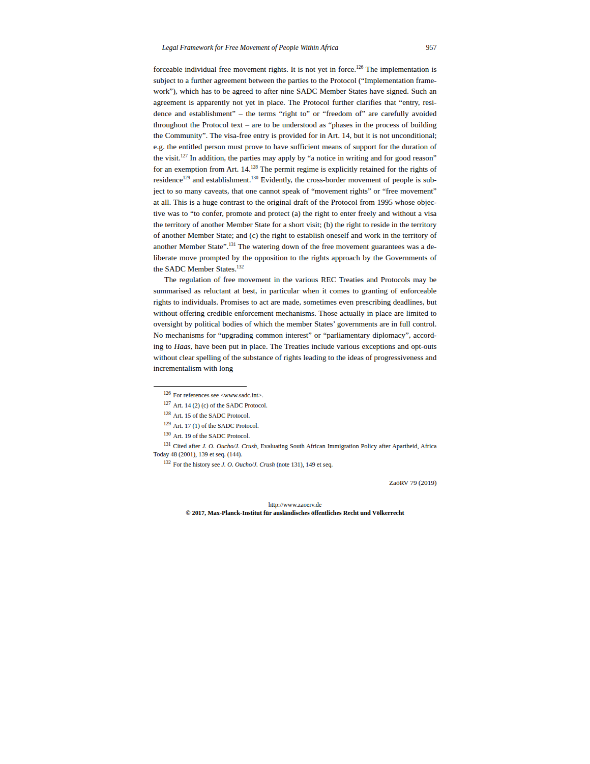Legal Framework for Free Movement of People Within Africa 957
forceable individual free movement rights. It is not yet in force.126 The implementation is subject to a further agreement between the parties to the Protocol (“Implementation framework”), which has to be agreed to after nine SADC Member States have signed. Such an agreement is apparently not yet in place. The Protocol further clarifies that “entry, residence and establishment” – the terms “right to” or “freedom of” are carefully avoided throughout the Protocol text – are to be understood as “phases in the process of building the Community”. The visa-free entry is provided for in Art. 14, but it is not unconditional; e.g. the entitled person must prove to have sufficient means of support for the duration of the visit.127 In addition, the parties may apply by “a notice in writing and for good reason” for an exemption from Art. 14.128 The permit regime is explicitly retained for the rights of residence129 and establishment.130 Evidently, the cross-border movement of people is subject to so many caveats, that one cannot speak of “movement rights” or “free movement” at all. This is a huge contrast to the original draft of the Protocol from 1995 whose objective was to “to confer, promote and protect (a) the right to enter freely and without a visa the territory of another Member State for a short visit; (b) the right to reside in the territory of another Member State; and (c) the right to establish oneself and work in the territory of another Member State”.131 The watering down of the free movement guarantees was a deliberate move prompted by the opposition to the rights approach by the Governments of the SADC Member States.132
The regulation of free movement in the various REC Treaties and Protocols may be summarised as reluctant at best, in particular when it comes to granting of enforceable rights to individuals. Promises to act are made, sometimes even prescribing deadlines, but without offering credible enforcement mechanisms. Those actually in place are limited to oversight by political bodies of which the member States’ governments are in full control. No mechanisms for “upgrading common interest” or “parliamentary diplomacy”, according to Haas, have been put in place. The Treaties include various exceptions and opt-outs without clear spelling of the substance of rights leading to the ideas of progressiveness and incrementalism with long
126 For references see <www.sadc.int>.
127 Art. 14 (2) (c) of the SADC Protocol.
128 Art. 15 of the SADC Protocol.
129 Art. 17 (1) of the SADC Protocol.
130 Art. 19 of the SADC Protocol.
131 Cited after J. O. Oucho/J. Crush, Evaluating South African Immigration Policy after Apartheid, Africa Today 48 (2001), 139 et seq. (144).
132 For the history see J. O. Oucho/J. Crush (note 131), 149 et seq.
ZaöRV 79 (2019)
http://www.zaoerv.de © 2017, Max-Planck-Institut für ausländisches öffentliches Recht und Völkerrecht